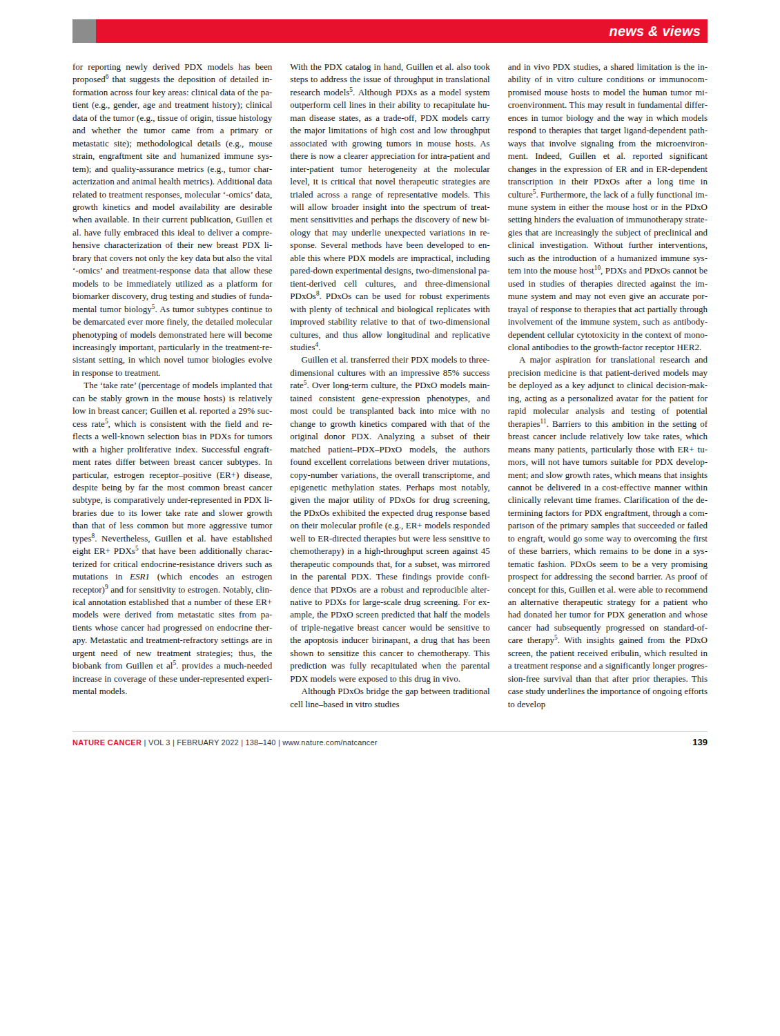news & views
for reporting newly derived PDX models has been proposed6 that suggests the deposition of detailed information across four key areas: clinical data of the patient (e.g., gender, age and treatment history); clinical data of the tumor (e.g., tissue of origin, tissue histology and whether the tumor came from a primary or metastatic site); methodological details (e.g., mouse strain, engraftment site and humanized immune system); and quality-assurance metrics (e.g., tumor characterization and animal health metrics). Additional data related to treatment responses, molecular ‘-omics’ data, growth kinetics and model availability are desirable when available. In their current publication, Guillen et al. have fully embraced this ideal to deliver a comprehensive characterization of their new breast PDX library that covers not only the key data but also the vital ‘-omics’ and treatment-response data that allow these models to be immediately utilized as a platform for biomarker discovery, drug testing and studies of fundamental tumor biology5. As tumor subtypes continue to be demarcated ever more finely, the detailed molecular phenotyping of models demonstrated here will become increasingly important, particularly in the treatment-resistant setting, in which novel tumor biologies evolve in response to treatment.
The ‘take rate’ (percentage of models implanted that can be stably grown in the mouse hosts) is relatively low in breast cancer; Guillen et al. reported a 29% success rate5, which is consistent with the field and reflects a well-known selection bias in PDXs for tumors with a higher proliferative index. Successful engraftment rates differ between breast cancer subtypes. In particular, estrogen receptor–positive (ER+) disease, despite being by far the most common breast cancer subtype, is comparatively under-represented in PDX libraries due to its lower take rate and slower growth than that of less common but more aggressive tumor types8. Nevertheless, Guillen et al. have established eight ER+ PDXs5 that have been additionally characterized for critical endocrine-resistance drivers such as mutations in ESR1 (which encodes an estrogen receptor)9 and for sensitivity to estrogen. Notably, clinical annotation established that a number of these ER+ models were derived from metastatic sites from patients whose cancer had progressed on endocrine therapy. Metastatic and treatment-refractory settings are in urgent need of new treatment strategies; thus, the biobank from Guillen et al5. provides a much-needed increase in coverage of these under-represented experimental models.
With the PDX catalog in hand, Guillen et al. also took steps to address the issue of throughput in translational research models5. Although PDXs as a model system outperform cell lines in their ability to recapitulate human disease states, as a trade-off, PDX models carry the major limitations of high cost and low throughput associated with growing tumors in mouse hosts. As there is now a clearer appreciation for intra-patient and inter-patient tumor heterogeneity at the molecular level, it is critical that novel therapeutic strategies are trialed across a range of representative models. This will allow broader insight into the spectrum of treatment sensitivities and perhaps the discovery of new biology that may underlie unexpected variations in response. Several methods have been developed to enable this where PDX models are impractical, including pared-down experimental designs, two-dimensional patient-derived cell cultures, and three-dimensional PDxOs8. PDxOs can be used for robust experiments with plenty of technical and biological replicates with improved stability relative to that of two-dimensional cultures, and thus allow longitudinal and replicative studies4.
Guillen et al. transferred their PDX models to three-dimensional cultures with an impressive 85% success rate5. Over long-term culture, the PDxO models maintained consistent gene-expression phenotypes, and most could be transplanted back into mice with no change to growth kinetics compared with that of the original donor PDX. Analyzing a subset of their matched patient–PDX–PDxO models, the authors found excellent correlations between driver mutations, copy-number variations, the overall transcriptome, and epigenetic methylation states. Perhaps most notably, given the major utility of PDxOs for drug screening, the PDxOs exhibited the expected drug response based on their molecular profile (e.g., ER+ models responded well to ER-directed therapies but were less sensitive to chemotherapy) in a high-throughput screen against 45 therapeutic compounds that, for a subset, was mirrored in the parental PDX. These findings provide confidence that PDxOs are a robust and reproducible alternative to PDXs for large-scale drug screening. For example, the PDxO screen predicted that half the models of triple-negative breast cancer would be sensitive to the apoptosis inducer birinapant, a drug that has been shown to sensitize this cancer to chemotherapy. This prediction was fully recapitulated when the parental PDX models were exposed to this drug in vivo.
Although PDxOs bridge the gap between traditional cell line–based in vitro studies
and in vivo PDX studies, a shared limitation is the inability of in vitro culture conditions or immunocompromised mouse hosts to model the human tumor microenvironment. This may result in fundamental differences in tumor biology and the way in which models respond to therapies that target ligand-dependent pathways that involve signaling from the microenvironment. Indeed, Guillen et al. reported significant changes in the expression of ER and in ER-dependent transcription in their PDxOs after a long time in culture5. Furthermore, the lack of a fully functional immune system in either the mouse host or in the PDxO setting hinders the evaluation of immunotherapy strategies that are increasingly the subject of preclinical and clinical investigation. Without further interventions, such as the introduction of a humanized immune system into the mouse host10, PDXs and PDxOs cannot be used in studies of therapies directed against the immune system and may not even give an accurate portrayal of response to therapies that act partially through involvement of the immune system, such as antibody-dependent cellular cytotoxicity in the context of monoclonal antibodies to the growth-factor receptor HER2.
A major aspiration for translational research and precision medicine is that patient-derived models may be deployed as a key adjunct to clinical decision-making, acting as a personalized avatar for the patient for rapid molecular analysis and testing of potential therapies11. Barriers to this ambition in the setting of breast cancer include relatively low take rates, which means many patients, particularly those with ER+ tumors, will not have tumors suitable for PDX development; and slow growth rates, which means that insights cannot be delivered in a cost-effective manner within clinically relevant time frames. Clarification of the determining factors for PDX engraftment, through a comparison of the primary samples that succeeded or failed to engraft, would go some way to overcoming the first of these barriers, which remains to be done in a systematic fashion. PDxOs seem to be a very promising prospect for addressing the second barrier. As proof of concept for this, Guillen et al. were able to recommend an alternative therapeutic strategy for a patient who had donated her tumor for PDX generation and whose cancer had subsequently progressed on standard-of-care therapy5. With insights gained from the PDxO screen, the patient received eribulin, which resulted in a treatment response and a significantly longer progression-free survival than that after prior therapies. This case study underlines the importance of ongoing efforts to develop
NATURE CANCER | VOL 3 | FEBRUARY 2022 | 138–140 | www.nature.com/natcancer
139